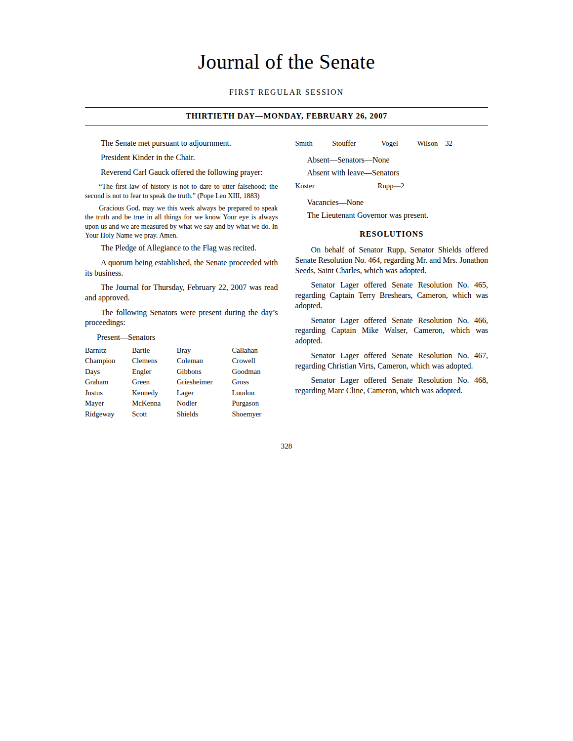Journal of the Senate
FIRST REGULAR SESSION
THIRTIETH DAY—MONDAY, FEBRUARY 26, 2007
The Senate met pursuant to adjournment.
President Kinder in the Chair.
Reverend Carl Gauck offered the following prayer:
“The first law of history is not to dare to utter falsehood; the second is not to fear to speak the truth.” (Pope Leo XIII, 1883)
Gracious God, may we this week always be prepared to speak the truth and be true in all things for we know Your eye is always upon us and we are measured by what we say and by what we do. In Your Holy Name we pray. Amen.
The Pledge of Allegiance to the Flag was recited.
A quorum being established, the Senate proceeded with its business.
The Journal for Thursday, February 22, 2007 was read and approved.
The following Senators were present during the day’s proceedings:
Present—Senators
| Barnitz | Bartle | Bray | Callahan |
| Champion | Clemens | Coleman | Crowell |
| Days | Engler | Gibbons | Goodman |
| Graham | Green | Griesheimer | Gross |
| Justus | Kennedy | Lager | Loudon |
| Mayer | McKenna | Nodler | Purgason |
| Ridgeway | Scott | Shields | Shoemyer |
| Smith | Stouffer | Vogel | Wilson—32 |
Absent—Senators—None
Absent with leave—Senators
| Koster | Rupp—2 |
Vacancies—None
The Lieutenant Governor was present.
RESOLUTIONS
On behalf of Senator Rupp, Senator Shields offered Senate Resolution No. 464, regarding Mr. and Mrs. Jonathon Seeds, Saint Charles, which was adopted.
Senator Lager offered Senate Resolution No. 465, regarding Captain Terry Breshears, Cameron, which was adopted.
Senator Lager offered Senate Resolution No. 466, regarding Captain Mike Walser, Cameron, which was adopted.
Senator Lager offered Senate Resolution No. 467, regarding Christian Virts, Cameron, which was adopted.
Senator Lager offered Senate Resolution No. 468, regarding Marc Cline, Cameron, which was adopted.
328